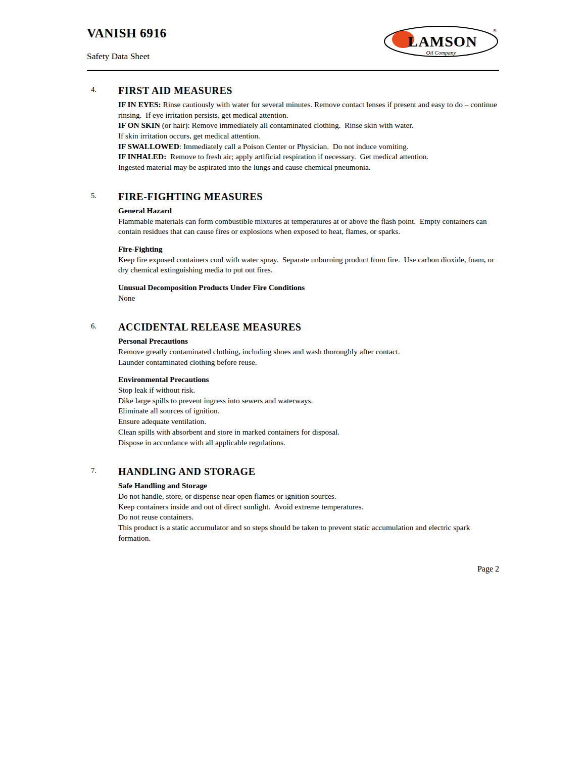VANISH 6916
LAMSON ® Oil Company
Safety Data Sheet
FIRST AID MEASURES
IF IN EYES: Rinse cautiously with water for several minutes. Remove contact lenses if present and easy to do – continue rinsing. If eye irritation persists, get medical attention.
IF ON SKIN (or hair): Remove immediately all contaminated clothing. Rinse skin with water.
If skin irritation occurs, get medical attention.
IF SWALLOWED: Immediately call a Poison Center or Physician. Do not induce vomiting.
IF INHALED: Remove to fresh air; apply artificial respiration if necessary. Get medical attention.
Ingested material may be aspirated into the lungs and cause chemical pneumonia.
FIRE-FIGHTING MEASURES
General Hazard
Flammable materials can form combustible mixtures at temperatures at or above the flash point. Empty containers can contain residues that can cause fires or explosions when exposed to heat, flames, or sparks.
Fire-Fighting
Keep fire exposed containers cool with water spray. Separate unburning product from fire. Use carbon dioxide, foam, or dry chemical extinguishing media to put out fires.
Unusual Decomposition Products Under Fire Conditions
None
ACCIDENTAL RELEASE MEASURES
Personal Precautions
Remove greatly contaminated clothing, including shoes and wash thoroughly after contact.
Launder contaminated clothing before reuse.
Environmental Precautions
Stop leak if without risk.
Dike large spills to prevent ingress into sewers and waterways.
Eliminate all sources of ignition.
Ensure adequate ventilation.
Clean spills with absorbent and store in marked containers for disposal.
Dispose in accordance with all applicable regulations.
HANDLING AND STORAGE
Safe Handling and Storage
Do not handle, store, or dispense near open flames or ignition sources.
Keep containers inside and out of direct sunlight. Avoid extreme temperatures.
Do not reuse containers.
This product is a static accumulator and so steps should be taken to prevent static accumulation and electric spark formation.
Page 2